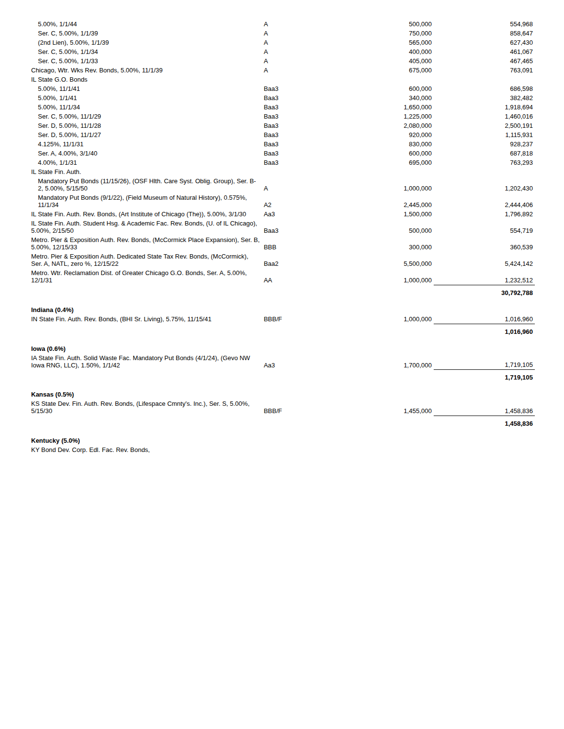| 5.00%, 1/1/44 | A | 500,000 | 554,968 |
| Ser. C, 5.00%, 1/1/39 | A | 750,000 | 858,647 |
| (2nd Lien), 5.00%, 1/1/39 | A | 565,000 | 627,430 |
| Ser. C, 5.00%, 1/1/34 | A | 400,000 | 461,067 |
| Ser. C, 5.00%, 1/1/33 | A | 405,000 | 467,465 |
| Chicago, Wtr. Wks Rev. Bonds, 5.00%, 11/1/39 | A | 675,000 | 763,091 |
| IL State G.O. Bonds | | | |
| 5.00%, 11/1/41 | Baa3 | 600,000 | 686,598 |
| 5.00%, 1/1/41 | Baa3 | 340,000 | 382,482 |
| 5.00%, 11/1/34 | Baa3 | 1,650,000 | 1,918,694 |
| Ser. C, 5.00%, 11/1/29 | Baa3 | 1,225,000 | 1,460,016 |
| Ser. D, 5.00%, 11/1/28 | Baa3 | 2,080,000 | 2,500,191 |
| Ser. D, 5.00%, 11/1/27 | Baa3 | 920,000 | 1,115,931 |
| 4.125%, 11/1/31 | Baa3 | 830,000 | 928,237 |
| Ser. A, 4.00%, 3/1/40 | Baa3 | 600,000 | 687,818 |
| 4.00%, 1/1/31 | Baa3 | 695,000 | 763,293 |
| IL State Fin. Auth. | | | |
| Mandatory Put Bonds (11/15/26), (OSF Hlth. Care Syst. Oblig. Group), Ser. B-2, 5.00%, 5/15/50 | A | 1,000,000 | 1,202,430 |
| Mandatory Put Bonds (9/1/22), (Field Museum of Natural History), 0.575%, 11/1/34 | A2 | 2,445,000 | 2,444,406 |
| IL State Fin. Auth. Rev. Bonds, (Art Institute of Chicago (The)), 5.00%, 3/1/30 | Aa3 | 1,500,000 | 1,796,892 |
| IL State Fin. Auth. Student Hsg. & Academic Fac. Rev. Bonds, (U. of IL Chicago), 5.00%, 2/15/50 | Baa3 | 500,000 | 554,719 |
| Metro. Pier & Exposition Auth. Rev. Bonds, (McCormick Place Expansion), Ser. B, 5.00%, 12/15/33 | BBB | 300,000 | 360,539 |
| Metro. Pier & Exposition Auth. Dedicated State Tax Rev. Bonds, (McCormick), Ser. A, NATL, zero %, 12/15/22 | Baa2 | 5,500,000 | 5,424,142 |
| Metro. Wtr. Reclamation Dist. of Greater Chicago G.O. Bonds, Ser. A, 5.00%, 12/1/31 | AA | 1,000,000 | 1,232,512 |
| | | | 30,792,788 |
| Indiana (0.4%) | | | |
| IN State Fin. Auth. Rev. Bonds, (BHI Sr. Living), 5.75%, 11/15/41 | BBB/F | 1,000,000 | 1,016,960 |
| | | | 1,016,960 |
| Iowa (0.6%) | | | |
| IA State Fin. Auth. Solid Waste Fac. Mandatory Put Bonds (4/1/24), (Gevo NW Iowa RNG, LLC), 1.50%, 1/1/42 | Aa3 | 1,700,000 | 1,719,105 |
| | | | 1,719,105 |
| Kansas (0.5%) | | | |
| KS State Dev. Fin. Auth. Rev. Bonds, (Lifespace Cmnty's. Inc.), Ser. S, 5.00%, 5/15/30 | BBB/F | 1,455,000 | 1,458,836 |
| | | | 1,458,836 |
| Kentucky (5.0%) | | | |
| KY Bond Dev. Corp. Edl. Fac. Rev. Bonds, | | | |